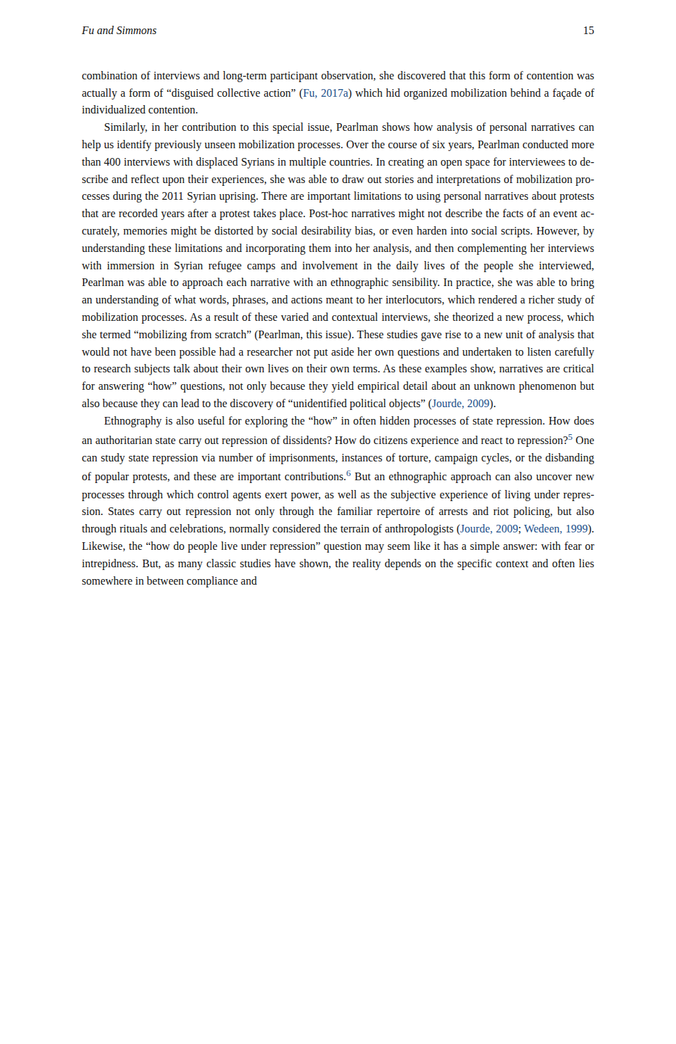Fu and Simmons 15
combination of interviews and long-term participant observation, she discovered that this form of contention was actually a form of “disguised collective action” (Fu, 2017a) which hid organized mobilization behind a façade of individualized contention.
Similarly, in her contribution to this special issue, Pearlman shows how analysis of personal narratives can help us identify previously unseen mobilization processes. Over the course of six years, Pearlman conducted more than 400 interviews with displaced Syrians in multiple countries. In creating an open space for interviewees to describe and reflect upon their experiences, she was able to draw out stories and interpretations of mobilization processes during the 2011 Syrian uprising. There are important limitations to using personal narratives about protests that are recorded years after a protest takes place. Post-hoc narratives might not describe the facts of an event accurately, memories might be distorted by social desirability bias, or even harden into social scripts. However, by understanding these limitations and incorporating them into her analysis, and then complementing her interviews with immersion in Syrian refugee camps and involvement in the daily lives of the people she interviewed, Pearlman was able to approach each narrative with an ethnographic sensibility. In practice, she was able to bring an understanding of what words, phrases, and actions meant to her interlocutors, which rendered a richer study of mobilization processes. As a result of these varied and contextual interviews, she theorized a new process, which she termed “mobilizing from scratch” (Pearlman, this issue). These studies gave rise to a new unit of analysis that would not have been possible had a researcher not put aside her own questions and undertaken to listen carefully to research subjects talk about their own lives on their own terms. As these examples show, narratives are critical for answering “how” questions, not only because they yield empirical detail about an unknown phenomenon but also because they can lead to the discovery of “unidentified political objects” (Jourde, 2009).
Ethnography is also useful for exploring the “how” in often hidden processes of state repression. How does an authoritarian state carry out repression of dissidents? How do citizens experience and react to repression?5 One can study state repression via number of imprisonments, instances of torture, campaign cycles, or the disbanding of popular protests, and these are important contributions.6 But an ethnographic approach can also uncover new processes through which control agents exert power, as well as the subjective experience of living under repression. States carry out repression not only through the familiar repertoire of arrests and riot policing, but also through rituals and celebrations, normally considered the terrain of anthropologists (Jourde, 2009; Wedeen, 1999). Likewise, the “how do people live under repression” question may seem like it has a simple answer: with fear or intrepidness. But, as many classic studies have shown, the reality depends on the specific context and often lies somewhere in between compliance and